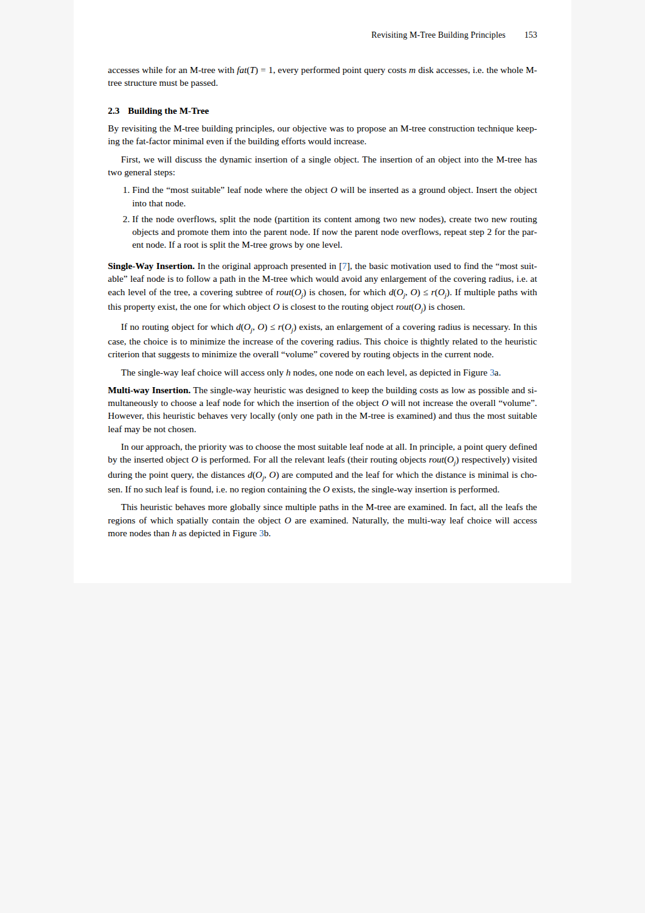Revisiting M-Tree Building Principles 153
accesses while for an M-tree with fat(T) = 1, every performed point query costs m disk accesses, i.e. the whole M-tree structure must be passed.
2.3 Building the M-Tree
By revisiting the M-tree building principles, our objective was to propose an M-tree construction technique keeping the fat-factor minimal even if the building efforts would increase.
First, we will discuss the dynamic insertion of a single object. The insertion of an object into the M-tree has two general steps:
Find the “most suitable” leaf node where the object O will be inserted as a ground object. Insert the object into that node.
If the node overflows, split the node (partition its content among two new nodes), create two new routing objects and promote them into the parent node. If now the parent node overflows, repeat step 2 for the parent node. If a root is split the M-tree grows by one level.
Single-Way Insertion. In the original approach presented in [7], the basic motivation used to find the “most suitable” leaf node is to follow a path in the M-tree which would avoid any enlargement of the covering radius, i.e. at each level of the tree, a covering subtree of rout(Oj) is chosen, for which d(Oj, O) ≤ r(Oj). If multiple paths with this property exist, the one for which object O is closest to the routing object rout(Oj) is chosen.
If no routing object for which d(Oj, O) ≤ r(Oj) exists, an enlargement of a covering radius is necessary. In this case, the choice is to minimize the increase of the covering radius. This choice is thightly related to the heuristic criterion that suggests to minimize the overall “volume” covered by routing objects in the current node.
The single-way leaf choice will access only h nodes, one node on each level, as depicted in Figure 3a.
Multi-way Insertion. The single-way heuristic was designed to keep the building costs as low as possible and simultaneously to choose a leaf node for which the insertion of the object O will not increase the overall “volume”. However, this heuristic behaves very locally (only one path in the M-tree is examined) and thus the most suitable leaf may be not chosen.
In our approach, the priority was to choose the most suitable leaf node at all. In principle, a point query defined by the inserted object O is performed. For all the relevant leafs (their routing objects rout(Oj) respectively) visited during the point query, the distances d(Oj, O) are computed and the leaf for which the distance is minimal is chosen. If no such leaf is found, i.e. no region containing the O exists, the single-way insertion is performed.
This heuristic behaves more globally since multiple paths in the M-tree are examined. In fact, all the leafs the regions of which spatially contain the object O are examined. Naturally, the multi-way leaf choice will access more nodes than h as depicted in Figure 3b.